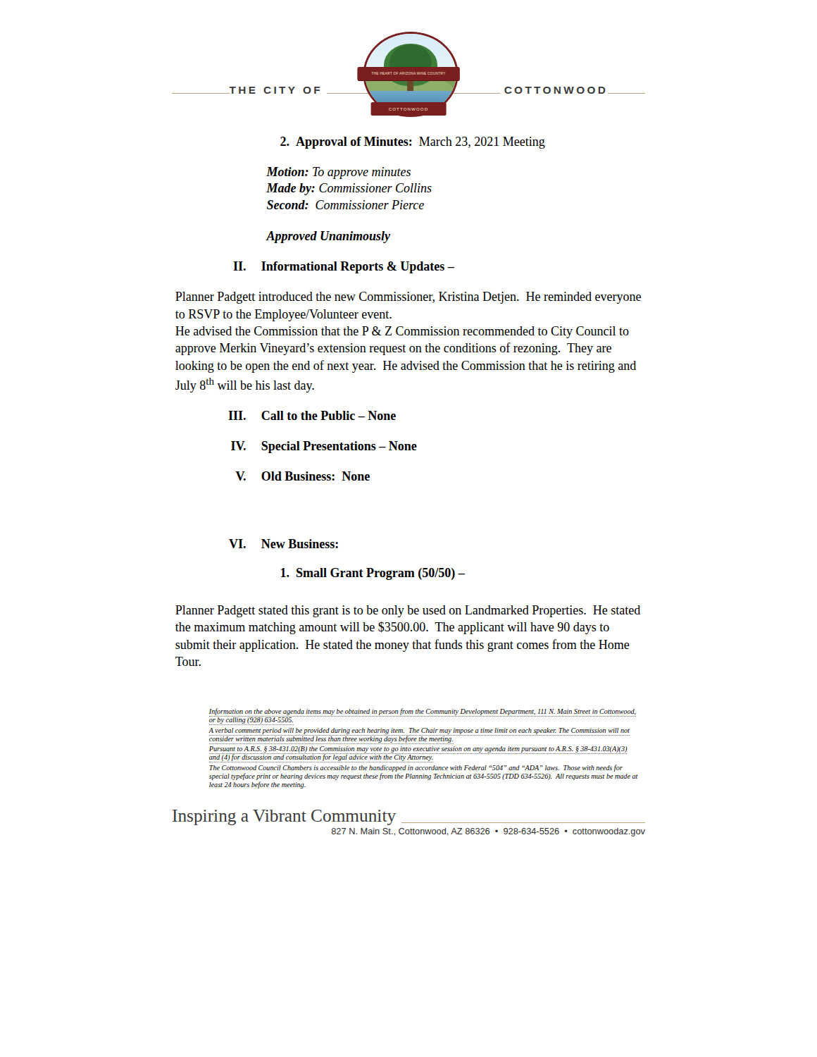THE CITY OF
COTTONWOOD
THE HEART OF ARIZONA WINE COUNTRY
COTTONWOOD
2. Approval of Minutes: March 23, 2021 Meeting
Motion: To approve minutes
Made by: Commissioner Collins
Second: Commissioner Pierce
Approved Unanimously
II.
Informational Reports & Updates –
Planner Padgett introduced the new Commissioner, Kristina Detjen. He reminded everyone to RSVP to the Employee/Volunteer event.
He advised the Commission that the P & Z Commission recommended to City Council to approve Merkin Vineyard’s extension request on the conditions of rezoning. They are looking to be open the end of next year. He advised the Commission that he is retiring and July 8th will be his last day.
III.
Call to the Public – None
IV.
Special Presentations – None
V.
Old Business: None
VI.
New Business:
1. Small Grant Program (50/50) –
Planner Padgett stated this grant is to be only be used on Landmarked Properties. He stated the maximum matching amount will be $3500.00. The applicant will have 90 days to submit their application. He stated the money that funds this grant comes from the Home Tour.
Information on the above agenda items may be obtained in person from the Community Development Department, 111 N. Main Street in Cottonwood, or by calling (928) 634-5505.
A verbal comment period will be provided during each hearing item. The Chair may impose a time limit on each speaker. The Commission will not consider written materials submitted less than three working days before the meeting.
Pursuant to A.R.S. § 38-431.02(B) the Commission may vote to go into executive session on any agenda item pursuant to A.R.S. § 38-431.03(A)(3) and (4) for discussion and consultation for legal advice with the City Attorney.
The Cottonwood Council Chambers is accessible to the handicapped in accordance with Federal “504” and “ADA” laws. Those with needs for special typeface print or hearing devices may request these from the Planning Technician at 634-5505 (TDD 634-5526). All requests must be made at least 24 hours before the meeting.
Inspiring a Vibrant Community
827 N. Main St., Cottonwood, AZ 86326 • 928-634-5526 • cottonwoodaz.gov